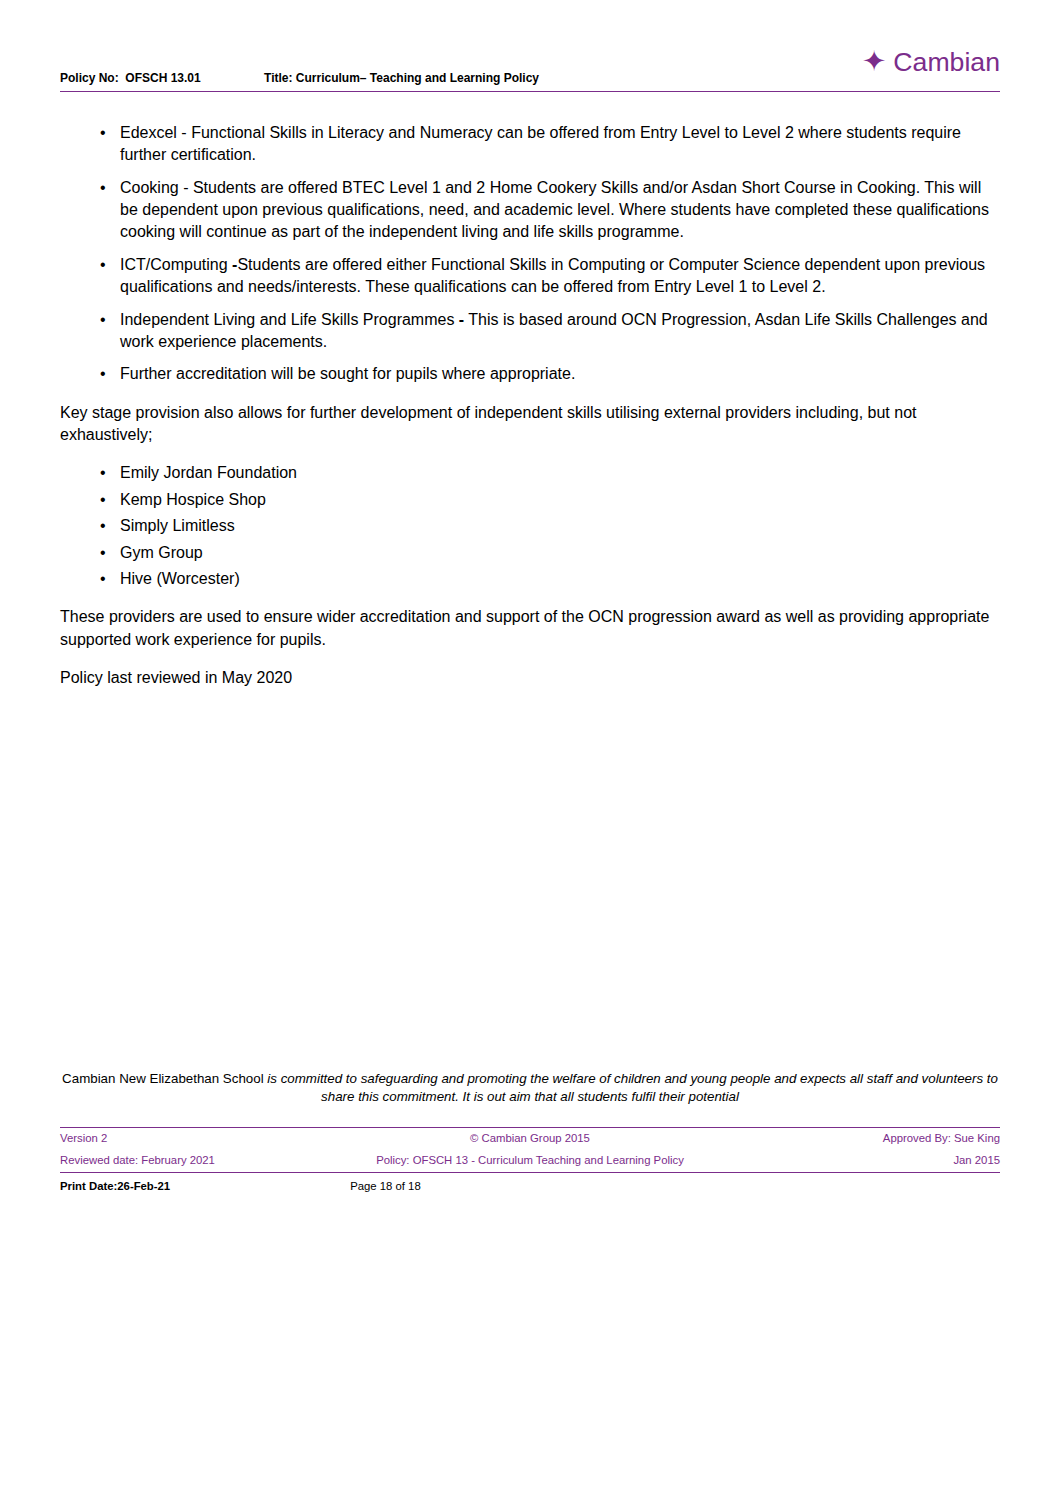Policy No: OFSCH 13.01 Title: Curriculum– Teaching and Learning Policy
✦ Cambian
Edexcel - Functional Skills in Literacy and Numeracy can be offered from Entry Level to Level 2 where students require further certification.
Cooking - Students are offered BTEC Level 1 and 2 Home Cookery Skills and/or Asdan Short Course in Cooking. This will be dependent upon previous qualifications, need, and academic level. Where students have completed these qualifications cooking will continue as part of the independent living and life skills programme.
ICT/Computing -Students are offered either Functional Skills in Computing or Computer Science dependent upon previous qualifications and needs/interests. These qualifications can be offered from Entry Level 1 to Level 2.
Independent Living and Life Skills Programmes - This is based around OCN Progression, Asdan Life Skills Challenges and work experience placements.
Further accreditation will be sought for pupils where appropriate.
Key stage provision also allows for further development of independent skills utilising external providers including, but not exhaustively;
Emily Jordan Foundation
Kemp Hospice Shop
Simply Limitless
Gym Group
Hive (Worcester)
These providers are used to ensure wider accreditation and support of the OCN progression award as well as providing appropriate supported work experience for pupils.
Policy last reviewed in May 2020
Cambian New Elizabethan School is committed to safeguarding and promoting the welfare of children and young people and expects all staff and volunteers to share this commitment. It is out aim that all students fulfil their potential
| Version 2 | © Cambian Group 2015 | Approved By: Sue King |
| Reviewed date: February 2021 | Policy: OFSCH 13 - Curriculum Teaching and Learning Policy | Jan 2015 |
Print Date:26-Feb-21 Page 18 of 18